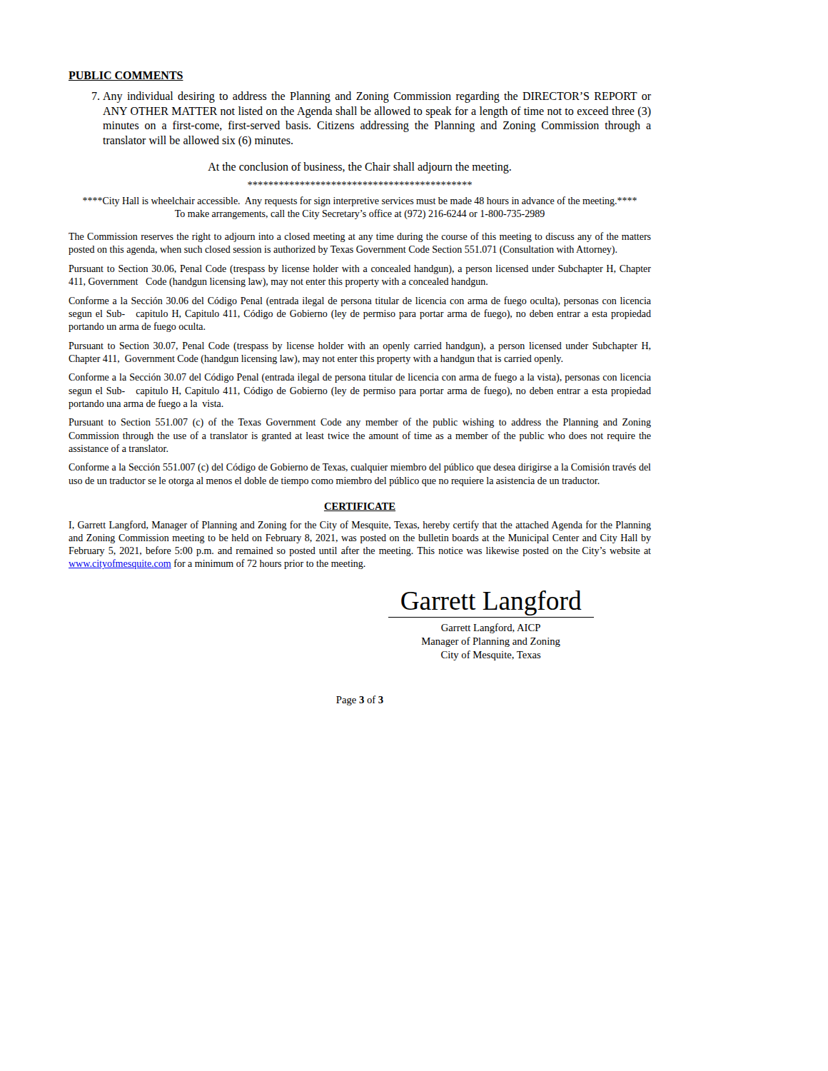PUBLIC COMMENTS
Any individual desiring to address the Planning and Zoning Commission regarding the DIRECTOR’S REPORT or ANY OTHER MATTER not listed on the Agenda shall be allowed to speak for a length of time not to exceed three (3) minutes on a first-come, first-served basis. Citizens addressing the Planning and Zoning Commission through a translator will be allowed six (6) minutes.
At the conclusion of business, the Chair shall adjourn the meeting.
*******************************************
****City Hall is wheelchair accessible. Any requests for sign interpretive services must be made 48 hours in advance of the meeting.****
To make arrangements, call the City Secretary’s office at (972) 216-6244 or 1-800-735-2989
The Commission reserves the right to adjourn into a closed meeting at any time during the course of this meeting to discuss any of the matters posted on this agenda, when such closed session is authorized by Texas Government Code Section 551.071 (Consultation with Attorney).
Pursuant to Section 30.06, Penal Code (trespass by license holder with a concealed handgun), a person licensed under Subchapter H, Chapter 411, Government Code (handgun licensing law), may not enter this property with a concealed handgun.
Conforme a la Sección 30.06 del Código Penal (entrada ilegal de persona titular de licencia con arma de fuego oculta), personas con licencia segun el Sub- capitulo H, Capitulo 411, Código de Gobierno (ley de permiso para portar arma de fuego), no deben entrar a esta propiedad portando un arma de fuego oculta.
Pursuant to Section 30.07, Penal Code (trespass by license holder with an openly carried handgun), a person licensed under Subchapter H, Chapter 411, Government Code (handgun licensing law), may not enter this property with a handgun that is carried openly.
Conforme a la Sección 30.07 del Código Penal (entrada ilegal de persona titular de licencia con arma de fuego a la vista), personas con licencia segun el Sub- capitulo H, Capitulo 411, Código de Gobierno (ley de permiso para portar arma de fuego), no deben entrar a esta propiedad portando una arma de fuego a la vista.
Pursuant to Section 551.007 (c) of the Texas Government Code any member of the public wishing to address the Planning and Zoning Commission through the use of a translator is granted at least twice the amount of time as a member of the public who does not require the assistance of a translator.
Conforme a la Sección 551.007 (c) del Código de Gobierno de Texas, cualquier miembro del público que desea dirigirse a la Comisión través del uso de un traductor se le otorga al menos el doble de tiempo como miembro del público que no requiere la asistencia de un traductor.
CERTIFICATE
I, Garrett Langford, Manager of Planning and Zoning for the City of Mesquite, Texas, hereby certify that the attached Agenda for the Planning and Zoning Commission meeting to be held on February 8, 2021, was posted on the bulletin boards at the Municipal Center and City Hall by February 5, 2021, before 5:00 p.m. and remained so posted until after the meeting. This notice was likewise posted on the City’s website at www.cityofmesquite.com for a minimum of 72 hours prior to the meeting.
Garrett Langford
Garrett Langford, AICP
Manager of Planning and Zoning
City of Mesquite, Texas
Page 3 of 3